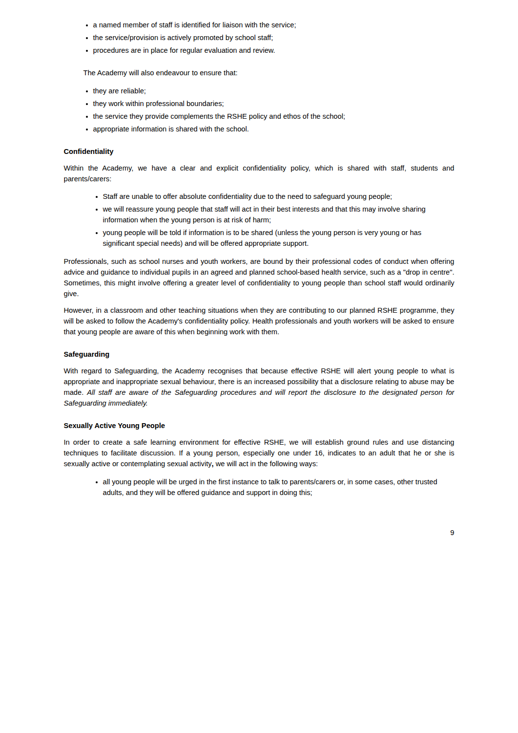a named member of staff is identified for liaison with the service;
the service/provision is actively promoted by school staff;
procedures are in place for regular evaluation and review.
The Academy will also endeavour to ensure that:
they are reliable;
they work within professional boundaries;
the service they provide complements the RSHE policy and ethos of the school;
appropriate information is shared with the school.
Confidentiality
Within the Academy, we have a clear and explicit confidentiality policy, which is shared with staff, students and parents/carers:
Staff are unable to offer absolute confidentiality due to the need to safeguard young people;
we will reassure young people that staff will act in their best interests and that this may involve sharing information when the young person is at risk of harm;
young people will be told if information is to be shared (unless the young person is very young or has significant special needs) and will be offered appropriate support.
Professionals, such as school nurses and youth workers, are bound by their professional codes of conduct when offering advice and guidance to individual pupils in an agreed and planned school-based health service, such as a "drop in centre". Sometimes, this might involve offering a greater level of confidentiality to young people than school staff would ordinarily give.
However, in a classroom and other teaching situations when they are contributing to our planned RSHE programme, they will be asked to follow the Academy's confidentiality policy. Health professionals and youth workers will be asked to ensure that young people are aware of this when beginning work with them.
Safeguarding
With regard to Safeguarding, the Academy recognises that because effective RSHE will alert young people to what is appropriate and inappropriate sexual behaviour, there is an increased possibility that a disclosure relating to abuse may be made. All staff are aware of the Safeguarding procedures and will report the disclosure to the designated person for Safeguarding immediately.
Sexually Active Young People
In order to create a safe learning environment for effective RSHE, we will establish ground rules and use distancing techniques to facilitate discussion. If a young person, especially one under 16, indicates to an adult that he or she is sexually active or contemplating sexual activity, we will act in the following ways:
all young people will be urged in the first instance to talk to parents/carers or, in some cases, other trusted adults, and they will be offered guidance and support in doing this;
9